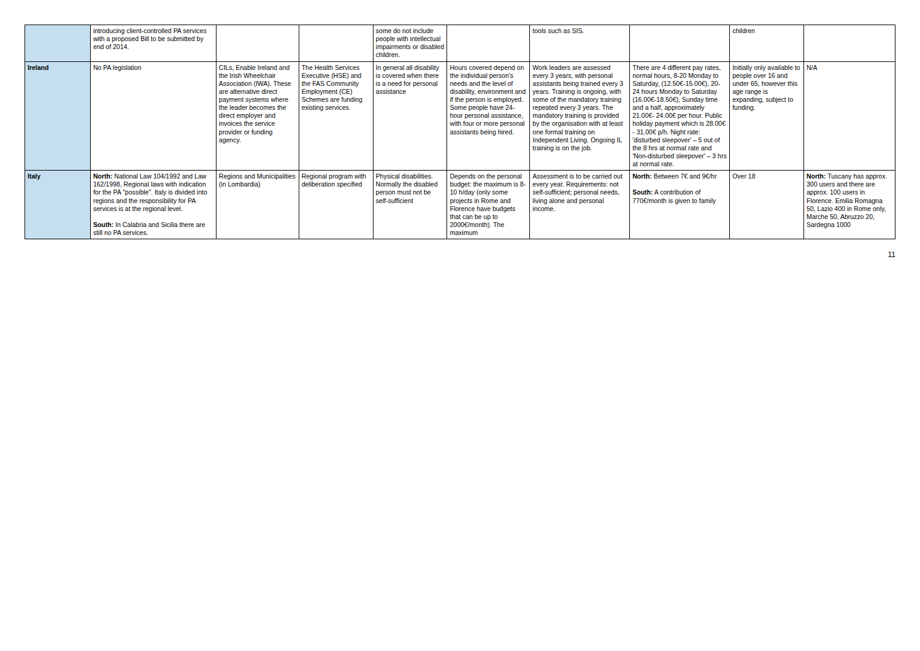| | introducing client-controlled PA services with a proposed Bill to be submitted by end of 2014. | | | some do not include people with intellectual impairments or disabled children. | | tools such as SIS. | | children | |
| Ireland | No PA legislation | CILs, Enable Ireland and the Irish Wheelchair Association (IWA). These are alternative direct payment systems where the leader becomes the direct employer and invoices the service provider or funding agency. | The Health Services Executive (HSE) and the FAS Community Employment (CE) Schemes are funding existing services. | In general all disability is covered when there is a need for personal assistance | Hours covered depend on the individual person's needs and the level of disability, environment and if the person is employed. Some people have 24-hour personal assistance, with four or more personal assistants being hired. | Work leaders are assessed every 3 years, with personal assistants being trained every 3 years. Training is ongoing, with some of the mandatory training repeated every 3 years. The mandatory training is provided by the organisation with at least one formal training on Independent Living. Ongoing IL training is on the job. | There are 4 different pay rates, normal hours, 8-20 Monday to Saturday, (12.50€-15.00€), 20-24 hours Monday to Saturday (16.00€-18.50€), Sunday time and a half, approximately 21.00€- 24.00€ per hour. Public holiday payment which is 28.00€ - 31.00€ p/h. Night rate: 'disturbed sleepover' – 5 out of the 8 hrs at normal rate and 'Non-disturbed sleepover' – 3 hrs at normal rate. | Initially only available to people over 16 and under 65, however this age range is expanding, subject to funding. | N/A |
| Italy | North: National Law 104/1992 and Law 162/1998, Regional laws with indication for the PA "possible". Italy is divided into regions and the responsibility for PA services is at the regional level. South: In Calabria and Sicilia there are still no PA services. | Regions and Municipalities (in Lombardia) | Regional program with deliberation specified | Physical disabilities. Normally the disabled person must not be self-sufficient | Depends on the personal budget: the maximum is 8-10 h/day (only some projects in Rome and Florence have budgets that can be up to 2000€/month). The maximum | Assessment is to be carried out every year. Requirements: not self-sufficient; personal needs, living alone and personal income. | North: Between 7€ and 9€/hr South: A contribution of 770€/month is given to family | Over 18 | North: Tuscany has approx. 300 users and there are approx. 100 users in Florence. Emilia Romagna 50, Lazio 400 in Rome only, Marche 50, Abruzzo 20, Sardegna 1000 |
11